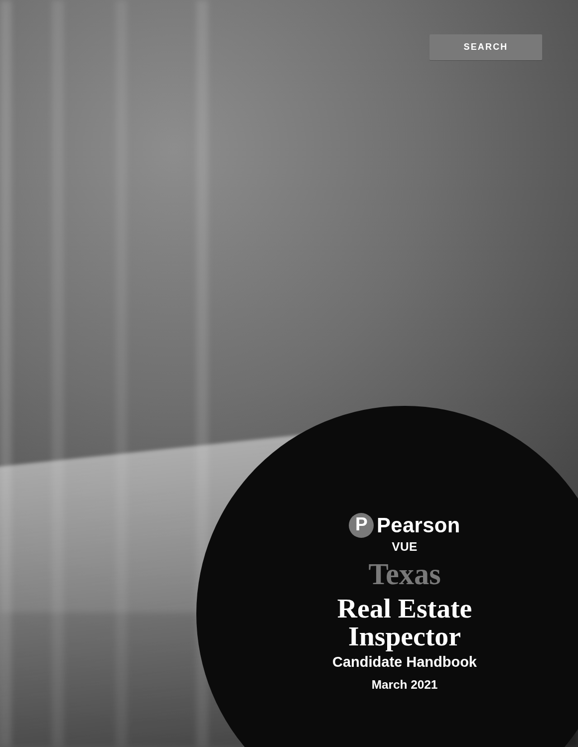SEARCH
P Pearson
VUE
Texas
Real Estate
Inspector
Candidate Handbook
March 2021